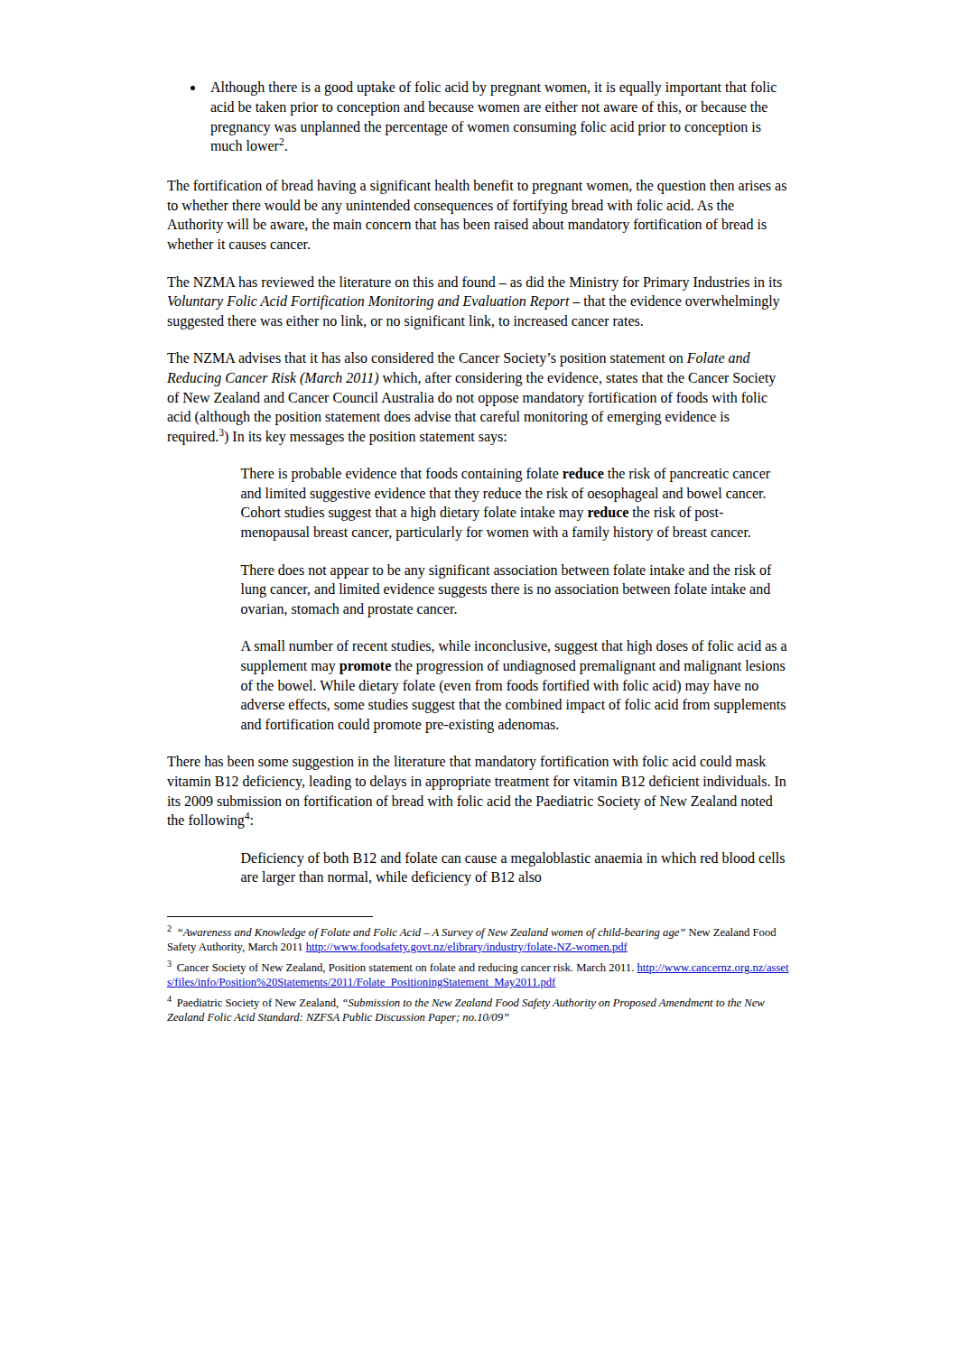Although there is a good uptake of folic acid by pregnant women, it is equally important that folic acid be taken prior to conception and because women are either not aware of this, or because the pregnancy was unplanned the percentage of women consuming folic acid prior to conception is much lower2.
The fortification of bread having a significant health benefit to pregnant women, the question then arises as to whether there would be any unintended consequences of fortifying bread with folic acid. As the Authority will be aware, the main concern that has been raised about mandatory fortification of bread is whether it causes cancer.
The NZMA has reviewed the literature on this and found – as did the Ministry for Primary Industries in its Voluntary Folic Acid Fortification Monitoring and Evaluation Report – that the evidence overwhelmingly suggested there was either no link, or no significant link, to increased cancer rates.
The NZMA advises that it has also considered the Cancer Society’s position statement on Folate and Reducing Cancer Risk (March 2011) which, after considering the evidence, states that the Cancer Society of New Zealand and Cancer Council Australia do not oppose mandatory fortification of foods with folic acid (although the position statement does advise that careful monitoring of emerging evidence is required.3) In its key messages the position statement says:
There is probable evidence that foods containing folate reduce the risk of pancreatic cancer and limited suggestive evidence that they reduce the risk of oesophageal and bowel cancer. Cohort studies suggest that a high dietary folate intake may reduce the risk of post-menopausal breast cancer, particularly for women with a family history of breast cancer.
There does not appear to be any significant association between folate intake and the risk of lung cancer, and limited evidence suggests there is no association between folate intake and ovarian, stomach and prostate cancer.
A small number of recent studies, while inconclusive, suggest that high doses of folic acid as a supplement may promote the progression of undiagnosed premalignant and malignant lesions of the bowel. While dietary folate (even from foods fortified with folic acid) may have no adverse effects, some studies suggest that the combined impact of folic acid from supplements and fortification could promote pre-existing adenomas.
There has been some suggestion in the literature that mandatory fortification with folic acid could mask vitamin B12 deficiency, leading to delays in appropriate treatment for vitamin B12 deficient individuals. In its 2009 submission on fortification of bread with folic acid the Paediatric Society of New Zealand noted the following4:
Deficiency of both B12 and folate can cause a megaloblastic anaemia in which red blood cells are larger than normal, while deficiency of B12 also
2 “Awareness and Knowledge of Folate and Folic Acid – A Survey of New Zealand women of child-bearing age” New Zealand Food Safety Authority, March 2011 http://www.foodsafety.govt.nz/elibrary/industry/folate-NZ-women.pdf
3 Cancer Society of New Zealand, Position statement on folate and reducing cancer risk. March 2011. http://www.cancernz.org.nz/assets/files/info/Position%20Statements/2011/Folate_PositioningStatement_May2011.pdf
4 Paediatric Society of New Zealand, “Submission to the New Zealand Food Safety Authority on Proposed Amendment to the New Zealand Folic Acid Standard: NZFSA Public Discussion Paper; no.10/09”